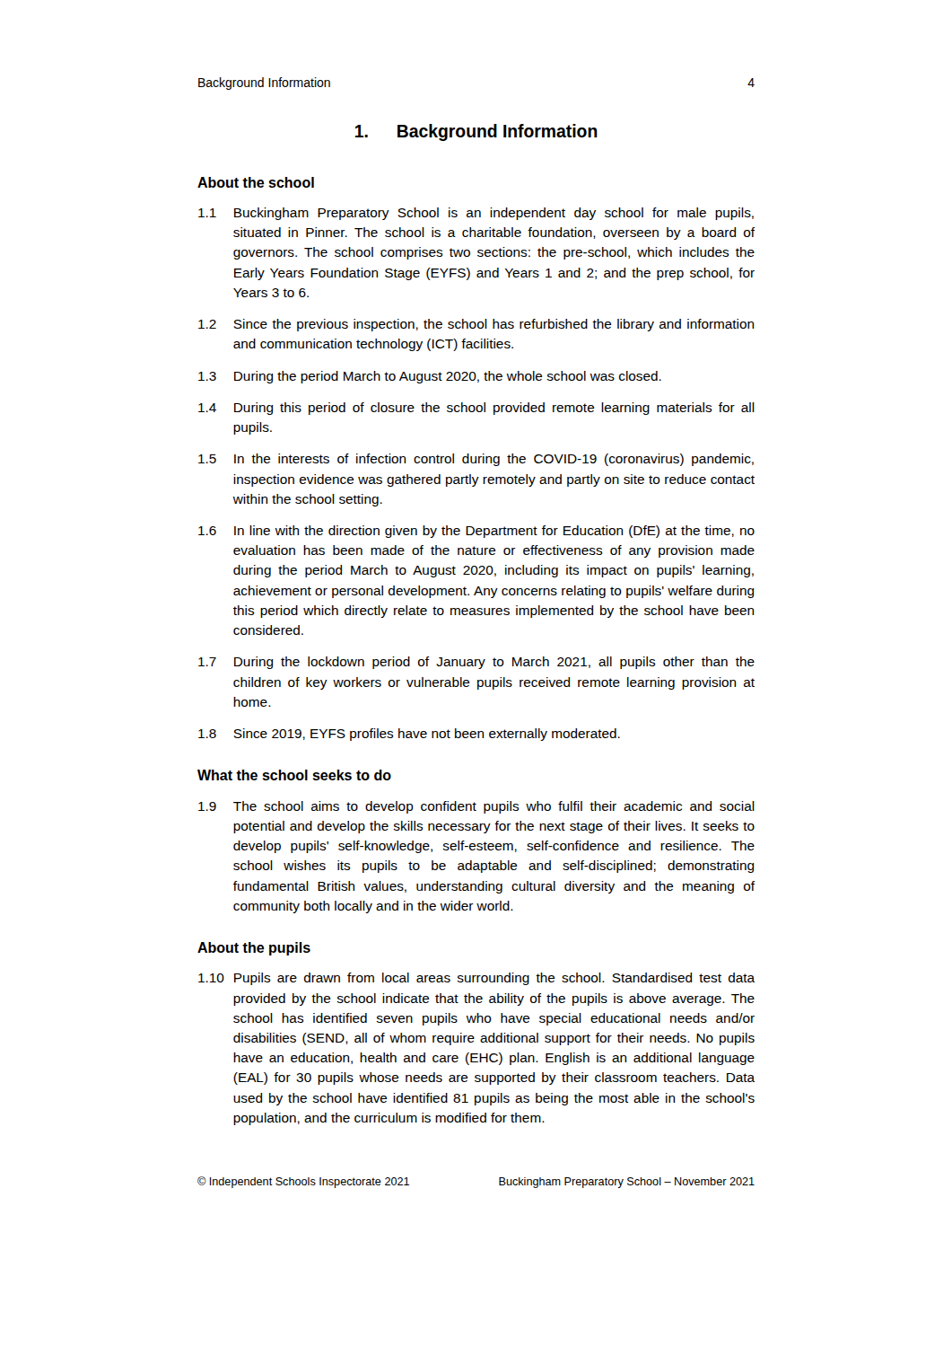Background Information
4
1. Background Information
About the school
1.1
Buckingham Preparatory School is an independent day school for male pupils, situated in Pinner. The school is a charitable foundation, overseen by a board of governors. The school comprises two sections: the pre-school, which includes the Early Years Foundation Stage (EYFS) and Years 1 and 2; and the prep school, for Years 3 to 6.
1.2
Since the previous inspection, the school has refurbished the library and information and communication technology (ICT) facilities.
1.3
During the period March to August 2020, the whole school was closed.
1.4
During this period of closure the school provided remote learning materials for all pupils.
1.5
In the interests of infection control during the COVID-19 (coronavirus) pandemic, inspection evidence was gathered partly remotely and partly on site to reduce contact within the school setting.
1.6
In line with the direction given by the Department for Education (DfE) at the time, no evaluation has been made of the nature or effectiveness of any provision made during the period March to August 2020, including its impact on pupils' learning, achievement or personal development. Any concerns relating to pupils' welfare during this period which directly relate to measures implemented by the school have been considered.
1.7
During the lockdown period of January to March 2021, all pupils other than the children of key workers or vulnerable pupils received remote learning provision at home.
1.8
Since 2019, EYFS profiles have not been externally moderated.
What the school seeks to do
1.9
The school aims to develop confident pupils who fulfil their academic and social potential and develop the skills necessary for the next stage of their lives. It seeks to develop pupils' self-knowledge, self-esteem, self-confidence and resilience. The school wishes its pupils to be adaptable and self-disciplined; demonstrating fundamental British values, understanding cultural diversity and the meaning of community both locally and in the wider world.
About the pupils
1.10
Pupils are drawn from local areas surrounding the school. Standardised test data provided by the school indicate that the ability of the pupils is above average. The school has identified seven pupils who have special educational needs and/or disabilities (SEND, all of whom require additional support for their needs. No pupils have an education, health and care (EHC) plan. English is an additional language (EAL) for 30 pupils whose needs are supported by their classroom teachers. Data used by the school have identified 81 pupils as being the most able in the school's population, and the curriculum is modified for them.
© Independent Schools Inspectorate 2021
Buckingham Preparatory School – November 2021